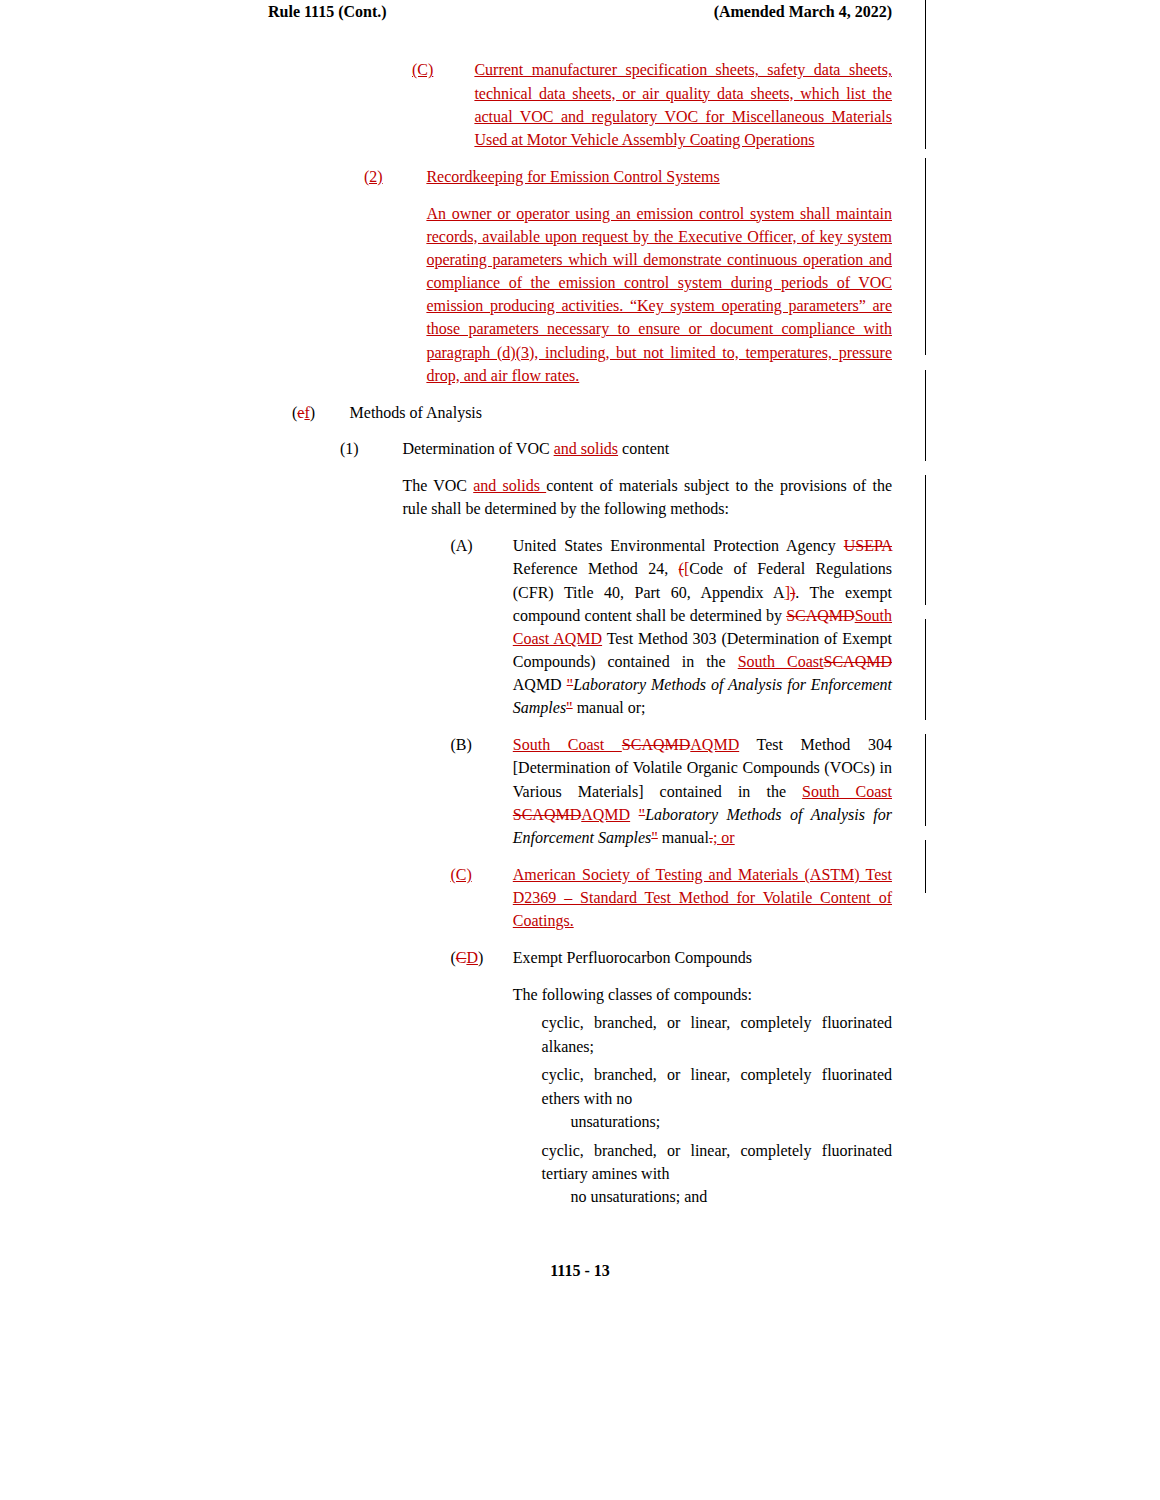Rule 1115 (Cont.)
(Amended March 4, 2022)
(C)
Current manufacturer specification sheets, safety data sheets, technical data sheets, or air quality data sheets, which list the actual VOC and regulatory VOC for Miscellaneous Materials Used at Motor Vehicle Assembly Coating Operations
(2)
Recordkeeping for Emission Control Systems
An owner or operator using an emission control system shall maintain records, available upon request by the Executive Officer, of key system operating parameters which will demonstrate continuous operation and compliance of the emission control system during periods of VOC emission producing activities. “Key system operating parameters” are those parameters necessary to ensure or document compliance with paragraph (d)(3), including, but not limited to, temperatures, pressure drop, and air flow rates.
(ef)
Methods of Analysis
(1)
Determination of VOC and solids content
The VOC and solids content of materials subject to the provisions of the rule shall be determined by the following methods:
(A)
United States Environmental Protection Agency USEPA Reference Method 24, ([Code of Federal Regulations (CFR) Title 40, Part 60, Appendix A]). The exempt compound content shall be determined by SCAQMD South Coast AQMD Test Method 303 (Determination of Exempt Compounds) contained in the South Coast SCAQMD AQMD "Laboratory Methods of Analysis for Enforcement Samples" manual or;
(B)
South Coast SCAQMD AQMD Test Method 304 [Determination of Volatile Organic Compounds (VOCs) in Various Materials] contained in the South Coast SCAQMD AQMD "Laboratory Methods of Analysis for Enforcement Samples" manual.; or
(C)
American Society of Testing and Materials (ASTM) Test D2369 – Standard Test Method for Volatile Content of Coatings.
(CD)
Exempt Perfluorocarbon Compounds
The following classes of compounds:
cyclic, branched, or linear, completely fluorinated alkanes;
cyclic, branched, or linear, completely fluorinated ethers with no unsaturations;
cyclic, branched, or linear, completely fluorinated tertiary amines with no unsaturations; and
1115 - 13